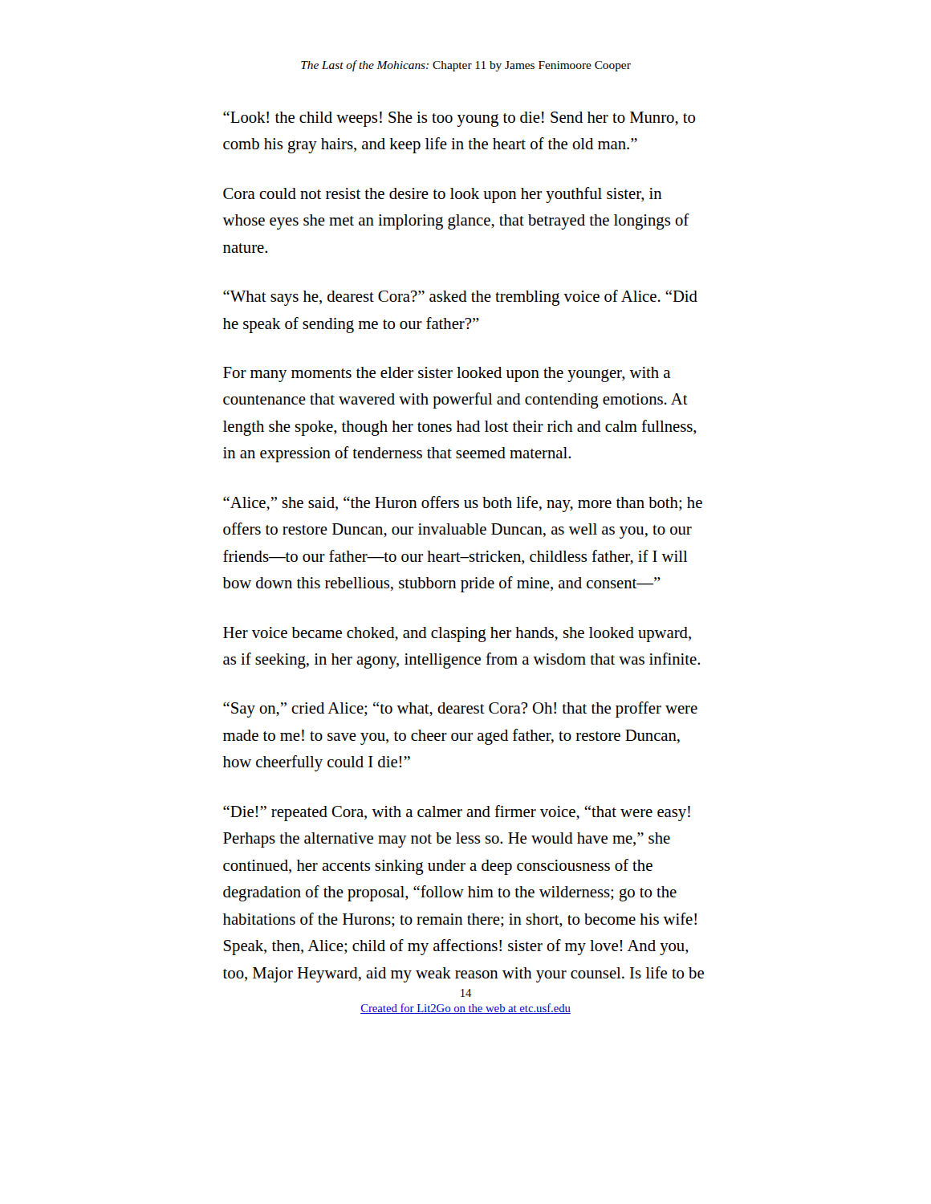The Last of the Mohicans: Chapter 11 by James Fenimoore Cooper
“Look! the child weeps! She is too young to die! Send her to Munro, to comb his gray hairs, and keep life in the heart of the old man.”
Cora could not resist the desire to look upon her youthful sister, in whose eyes she met an imploring glance, that betrayed the longings of nature.
“What says he, dearest Cora?” asked the trembling voice of Alice. “Did he speak of sending me to our father?”
For many moments the elder sister looked upon the younger, with a countenance that wavered with powerful and contending emotions. At length she spoke, though her tones had lost their rich and calm fullness, in an expression of tenderness that seemed maternal.
“Alice,” she said, “the Huron offers us both life, nay, more than both; he offers to restore Duncan, our invaluable Duncan, as well as you, to our friends—to our father—to our heart–stricken, childless father, if I will bow down this rebellious, stubborn pride of mine, and consent—”
Her voice became choked, and clasping her hands, she looked upward, as if seeking, in her agony, intelligence from a wisdom that was infinite.
“Say on,” cried Alice; “to what, dearest Cora? Oh! that the proffer were made to me! to save you, to cheer our aged father, to restore Duncan, how cheerfully could I die!”
“Die!” repeated Cora, with a calmer and firmer voice, “that were easy! Perhaps the alternative may not be less so. He would have me,” she continued, her accents sinking under a deep consciousness of the degradation of the proposal, “follow him to the wilderness; go to the habitations of the Hurons; to remain there; in short, to become his wife! Speak, then, Alice; child of my affections! sister of my love! And you, too, Major Heyward, aid my weak reason with your counsel. Is life to be
14
Created for Lit2Go on the web at etc.usf.edu